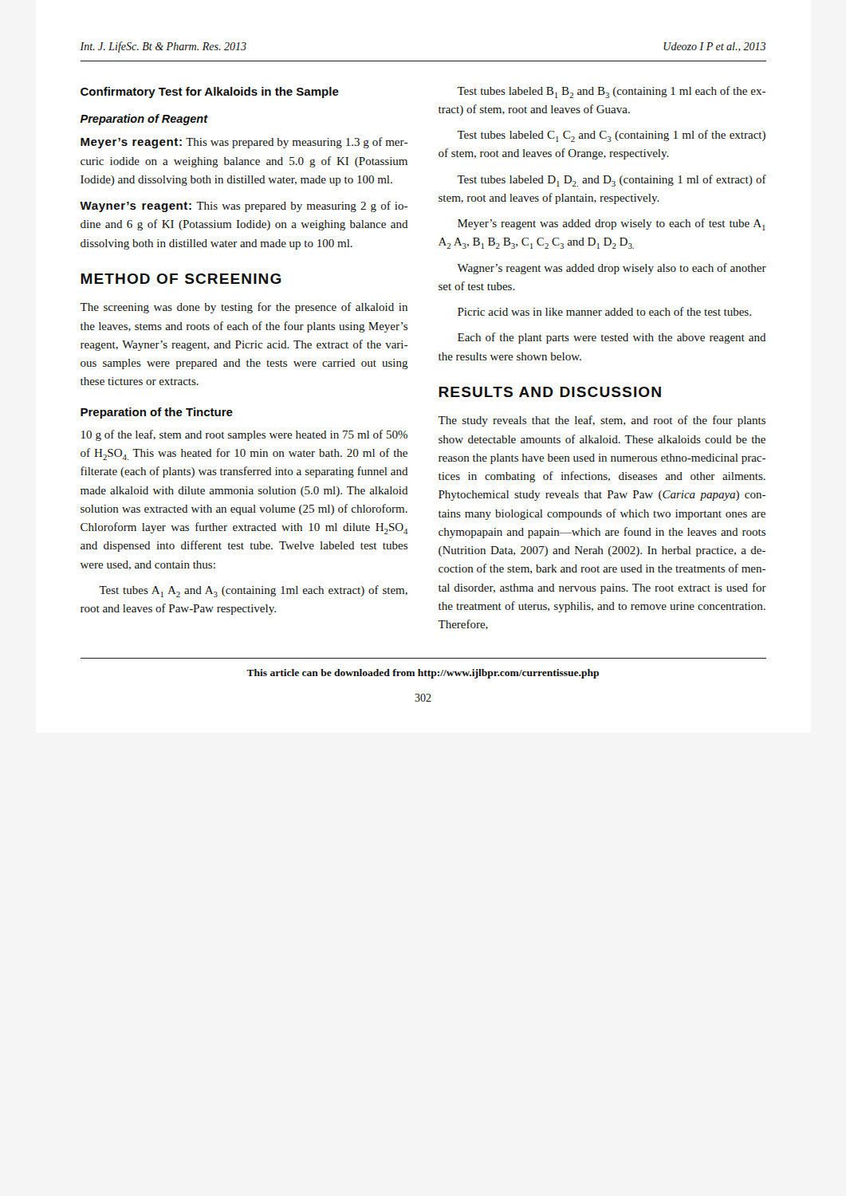Int. J. LifeSc. Bt & Pharm. Res. 2013
Udeozo I P et al., 2013
Confirmatory Test for Alkaloids in the Sample
Preparation of Reagent
Meyer’s reagent: This was prepared by measuring 1.3 g of mercuric iodide on a weighing balance and 5.0 g of KI (Potassium Iodide) and dissolving both in distilled water, made up to 100 ml.
Wayner’s reagent: This was prepared by measuring 2 g of iodine and 6 g of KI (Potassium Iodide) on a weighing balance and dissolving both in distilled water and made up to 100 ml.
METHOD OF SCREENING
The screening was done by testing for the presence of alkaloid in the leaves, stems and roots of each of the four plants using Meyer’s reagent, Wayner’s reagent, and Picric acid. The extract of the various samples were prepared and the tests were carried out using these tictures or extracts.
Preparation of the Tincture
10 g of the leaf, stem and root samples were heated in 75 ml of 50% of H2SO4. This was heated for 10 min on water bath. 20 ml of the filterate (each of plants) was transferred into a separating funnel and made alkaloid with dilute ammonia solution (5.0 ml). The alkaloid solution was extracted with an equal volume (25 ml) of chloroform. Chloroform layer was further extracted with 10 ml dilute H2SO4 and dispensed into different test tube. Twelve labeled test tubes were used, and contain thus:
Test tubes A1 A2 and A3 (containing 1ml each extract) of stem, root and leaves of Paw-Paw respectively.
Test tubes labeled B1 B2 and B3 (containing 1 ml each of the extract) of stem, root and leaves of Guava.
Test tubes labeled C1 C2 and C3 (containing 1 ml of the extract) of stem, root and leaves of Orange, respectively.
Test tubes labeled D1 D2. and D3 (containing 1 ml of extract) of stem, root and leaves of plantain, respectively.
Meyer’s reagent was added drop wisely to each of test tube A1 A2 A3, B1 B2 B3, C1 C2 C3 and D1 D2 D3.
Wagner’s reagent was added drop wisely also to each of another set of test tubes.
Picric acid was in like manner added to each of the test tubes.
Each of the plant parts were tested with the above reagent and the results were shown below.
RESULTS AND DISCUSSION
The study reveals that the leaf, stem, and root of the four plants show detectable amounts of alkaloid. These alkaloids could be the reason the plants have been used in numerous ethno-medicinal practices in combating of infections, diseases and other ailments. Phytochemical study reveals that Paw Paw (Carica papaya) contains many biological compounds of which two important ones are chymopapain and papain—which are found in the leaves and roots (Nutrition Data, 2007) and Nerah (2002). In herbal practice, a decoction of the stem, bark and root are used in the treatments of mental disorder, asthma and nervous pains. The root extract is used for the treatment of uterus, syphilis, and to remove urine concentration. Therefore,
This article can be downloaded from http://www.ijlbpr.com/currentissue.php
302